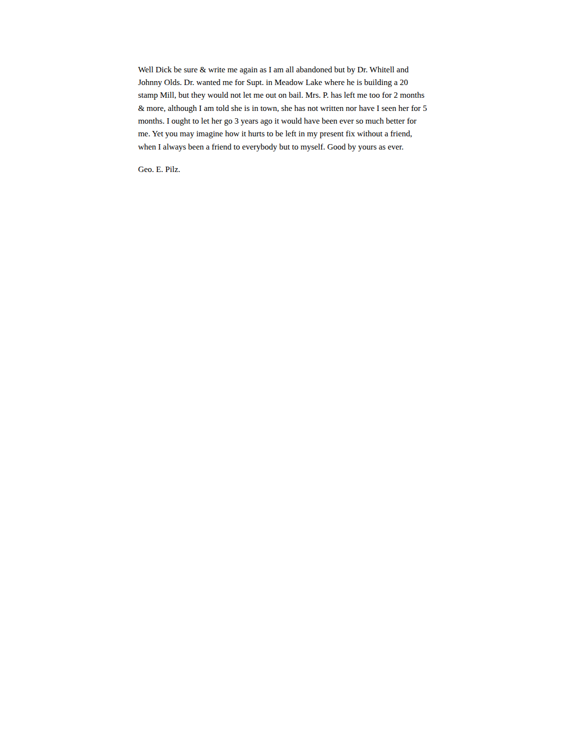Well Dick be sure & write me again as I am all abandoned but by Dr. Whitell and Johnny Olds. Dr. wanted me for Supt. in Meadow Lake where he is building a 20 stamp Mill, but they would not let me out on bail. Mrs. P. has left me too for 2 months & more, although I am told she is in town, she has not written nor have I seen her for 5 months. I ought to let her go 3 years ago it would have been ever so much better for me. Yet you may imagine how it hurts to be left in my present fix without a friend, when I always been a friend to everybody but to myself. Good by yours as ever.
Geo. E. Pilz.